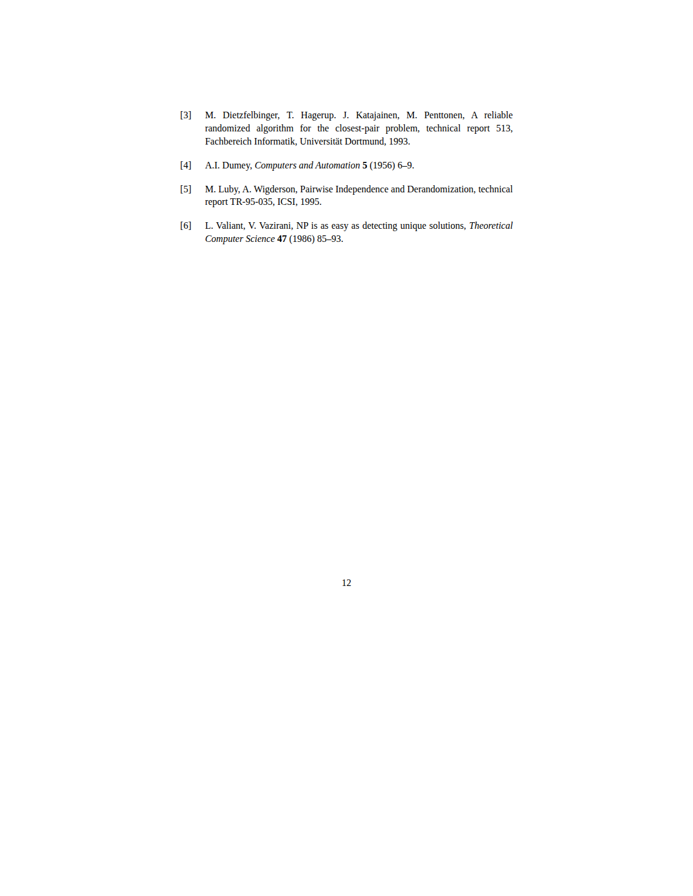[3] M. Dietzfelbinger, T. Hagerup. J. Katajainen, M. Penttonen, A reliable randomized algorithm for the closest-pair problem, technical report 513, Fachbereich Informatik, Universität Dortmund, 1993.
[4] A.I. Dumey, Computers and Automation 5 (1956) 6–9.
[5] M. Luby, A. Wigderson, Pairwise Independence and Derandomization, technical report TR-95-035, ICSI, 1995.
[6] L. Valiant, V. Vazirani, NP is as easy as detecting unique solutions, Theoretical Computer Science 47 (1986) 85–93.
12